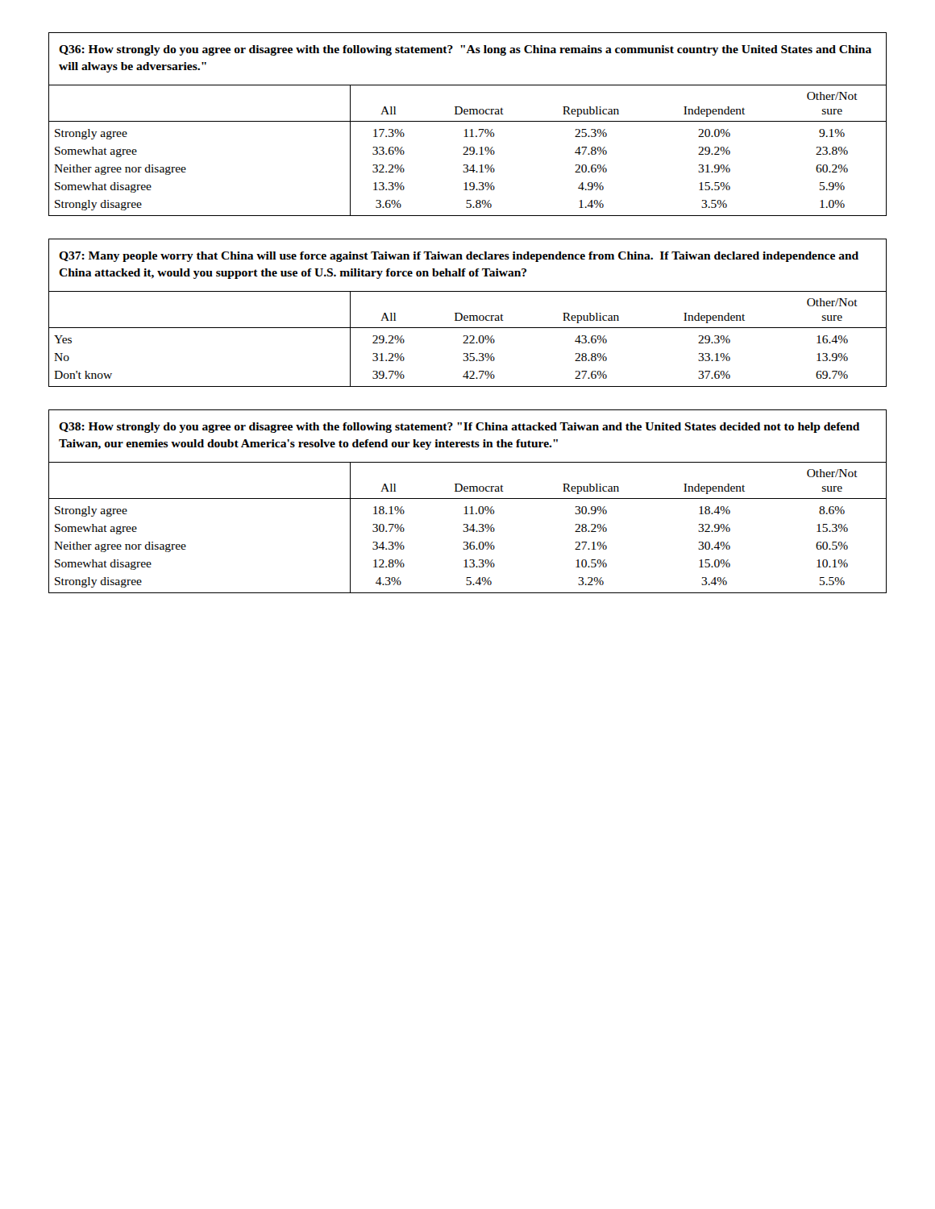Q36: How strongly do you agree or disagree with the following statement? "As long as China remains a communist country the United States and China will always be adversaries."
| | All | Democrat | Republican | Independent | Other/Not sure |
| --- | --- | --- | --- | --- | --- |
| Strongly agree | 17.3% | 11.7% | 25.3% | 20.0% | 9.1% |
| Somewhat agree | 33.6% | 29.1% | 47.8% | 29.2% | 23.8% |
| Neither agree nor disagree | 32.2% | 34.1% | 20.6% | 31.9% | 60.2% |
| Somewhat disagree | 13.3% | 19.3% | 4.9% | 15.5% | 5.9% |
| Strongly disagree | 3.6% | 5.8% | 1.4% | 3.5% | 1.0% |
Q37: Many people worry that China will use force against Taiwan if Taiwan declares independence from China. If Taiwan declared independence and China attacked it, would you support the use of U.S. military force on behalf of Taiwan?
| | All | Democrat | Republican | Independent | Other/Not sure |
| --- | --- | --- | --- | --- | --- |
| Yes | 29.2% | 22.0% | 43.6% | 29.3% | 16.4% |
| No | 31.2% | 35.3% | 28.8% | 33.1% | 13.9% |
| Don't know | 39.7% | 42.7% | 27.6% | 37.6% | 69.7% |
Q38: How strongly do you agree or disagree with the following statement? "If China attacked Taiwan and the United States decided not to help defend Taiwan, our enemies would doubt America's resolve to defend our key interests in the future."
| | All | Democrat | Republican | Independent | Other/Not sure |
| --- | --- | --- | --- | --- | --- |
| Strongly agree | 18.1% | 11.0% | 30.9% | 18.4% | 8.6% |
| Somewhat agree | 30.7% | 34.3% | 28.2% | 32.9% | 15.3% |
| Neither agree nor disagree | 34.3% | 36.0% | 27.1% | 30.4% | 60.5% |
| Somewhat disagree | 12.8% | 13.3% | 10.5% | 15.0% | 10.1% |
| Strongly disagree | 4.3% | 5.4% | 3.2% | 3.4% | 5.5% |